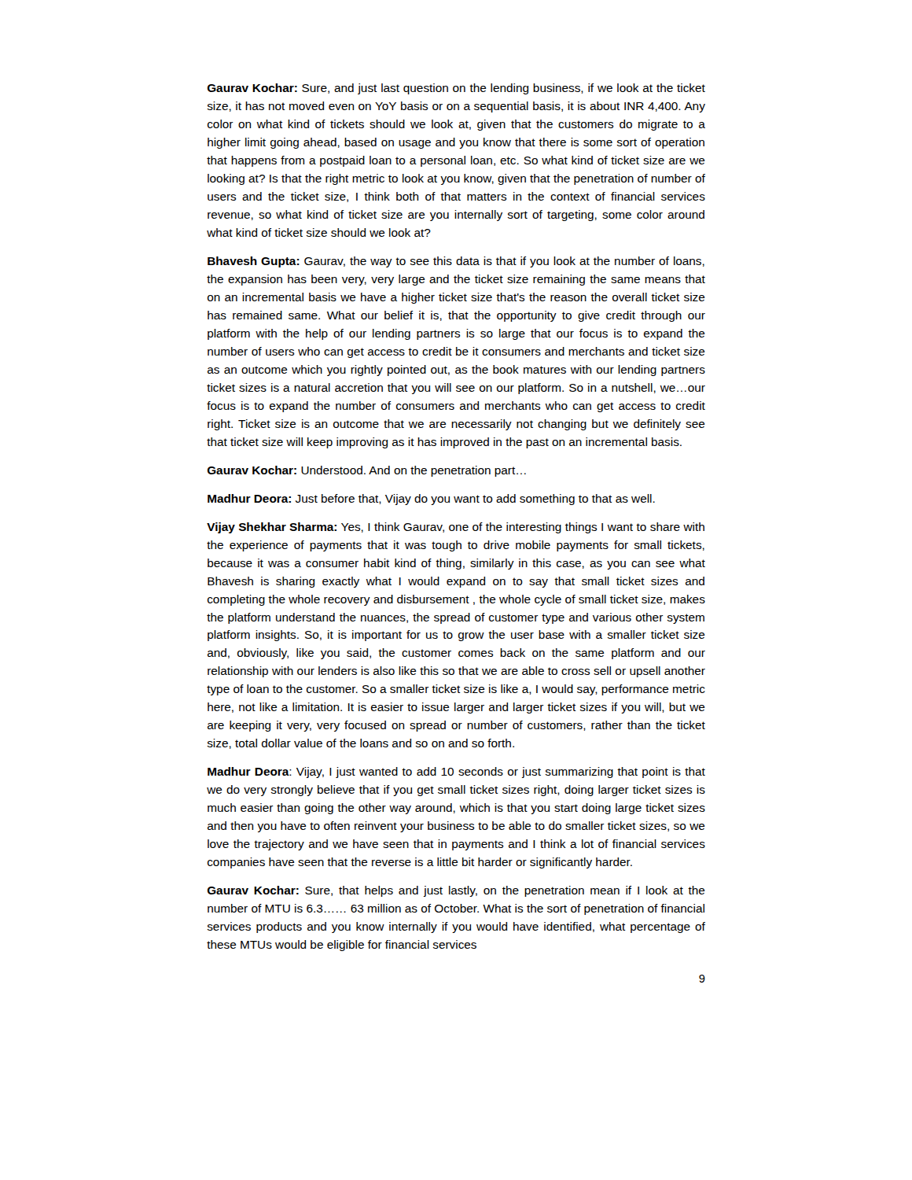Gaurav Kochar: Sure, and just last question on the lending business, if we look at the ticket size, it has not moved even on YoY basis or on a sequential basis, it is about INR 4,400. Any color on what kind of tickets should we look at, given that the customers do migrate to a higher limit going ahead, based on usage and you know that there is some sort of operation that happens from a postpaid loan to a personal loan, etc. So what kind of ticket size are we looking at? Is that the right metric to look at you know, given that the penetration of number of users and the ticket size, I think both of that matters in the context of financial services revenue, so what kind of ticket size are you internally sort of targeting, some color around what kind of ticket size should we look at?
Bhavesh Gupta: Gaurav, the way to see this data is that if you look at the number of loans, the expansion has been very, very large and the ticket size remaining the same means that on an incremental basis we have a higher ticket size that's the reason the overall ticket size has remained same. What our belief it is, that the opportunity to give credit through our platform with the help of our lending partners is so large that our focus is to expand the number of users who can get access to credit be it consumers and merchants and ticket size as an outcome which you rightly pointed out, as the book matures with our lending partners ticket sizes is a natural accretion that you will see on our platform. So in a nutshell, we…our focus is to expand the number of consumers and merchants who can get access to credit right. Ticket size is an outcome that we are necessarily not changing but we definitely see that ticket size will keep improving as it has improved in the past on an incremental basis.
Gaurav Kochar: Understood. And on the penetration part…
Madhur Deora: Just before that, Vijay do you want to add something to that as well.
Vijay Shekhar Sharma: Yes, I think Gaurav, one of the interesting things I want to share with the experience of payments that it was tough to drive mobile payments for small tickets, because it was a consumer habit kind of thing, similarly in this case, as you can see what Bhavesh is sharing exactly what I would expand on to say that small ticket sizes and completing the whole recovery and disbursement , the whole cycle of small ticket size, makes the platform understand the nuances, the spread of customer type and various other system platform insights. So, it is important for us to grow the user base with a smaller ticket size and, obviously, like you said, the customer comes back on the same platform and our relationship with our lenders is also like this so that we are able to cross sell or upsell another type of loan to the customer. So a smaller ticket size is like a, I would say, performance metric here, not like a limitation. It is easier to issue larger and larger ticket sizes if you will, but we are keeping it very, very focused on spread or number of customers, rather than the ticket size, total dollar value of the loans and so on and so forth.
Madhur Deora: Vijay, I just wanted to add 10 seconds or just summarizing that point is that we do very strongly believe that if you get small ticket sizes right, doing larger ticket sizes is much easier than going the other way around, which is that you start doing large ticket sizes and then you have to often reinvent your business to be able to do smaller ticket sizes, so we love the trajectory and we have seen that in payments and I think a lot of financial services companies have seen that the reverse is a little bit harder or significantly harder.
Gaurav Kochar: Sure, that helps and just lastly, on the penetration mean if I look at the number of MTU is 6.3…… 63 million as of October. What is the sort of penetration of financial services products and you know internally if you would have identified, what percentage of these MTUs would be eligible for financial services
9